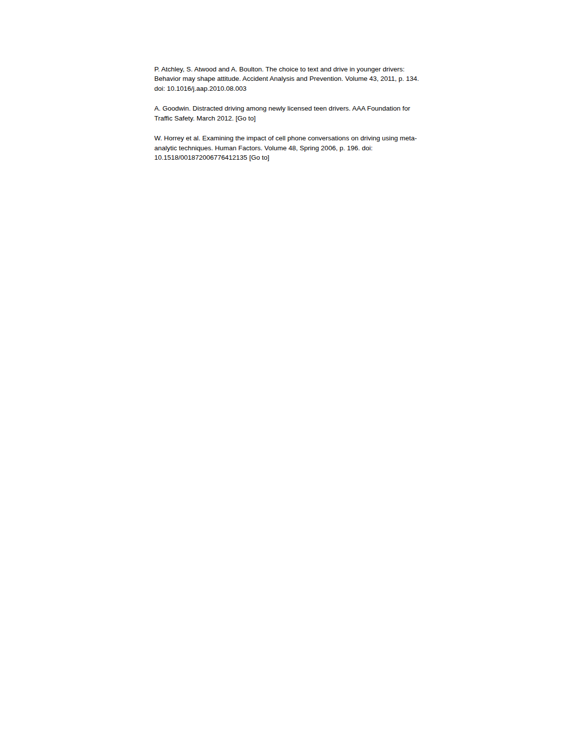P. Atchley, S. Atwood and A. Boulton. The choice to text and drive in younger drivers: Behavior may shape attitude. Accident Analysis and Prevention. Volume 43, 2011, p. 134. doi: 10.1016/j.aap.2010.08.003
A. Goodwin. Distracted driving among newly licensed teen drivers. AAA Foundation for Traffic Safety. March 2012. [Go to]
W. Horrey et al. Examining the impact of cell phone conversations on driving using meta-analytic techniques. Human Factors. Volume 48, Spring 2006, p. 196. doi: 10.1518/001872006776412135 [Go to]